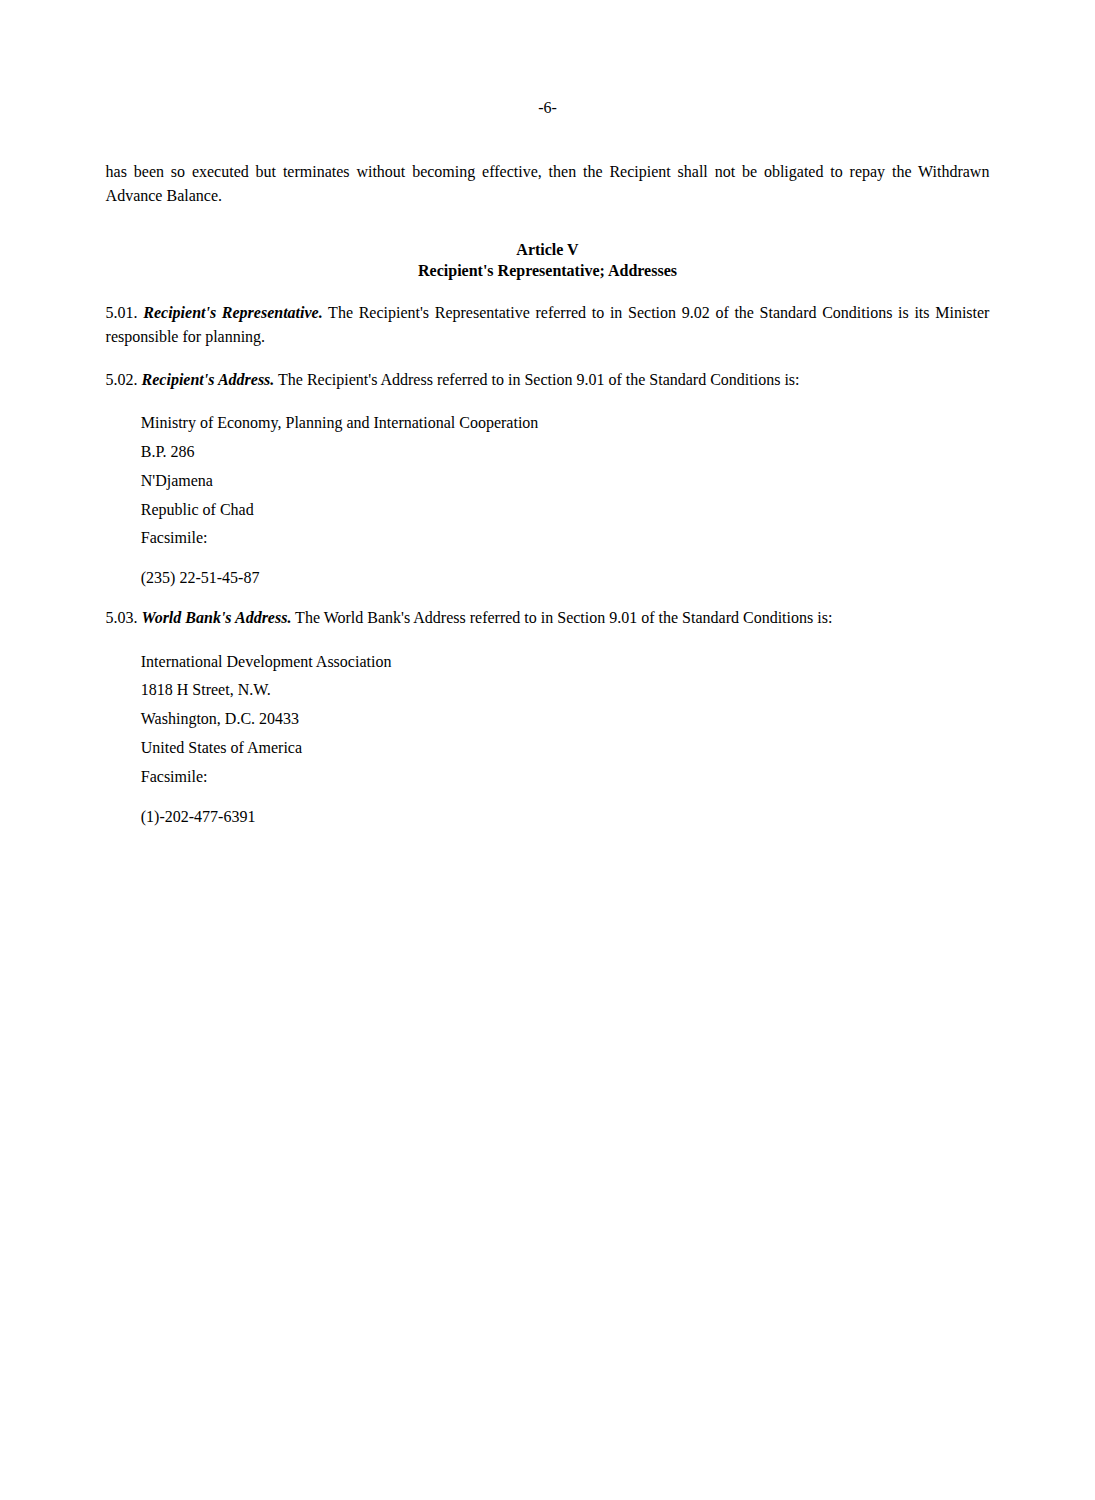-6-
has been so executed but terminates without becoming effective, then the Recipient shall not be obligated to repay the Withdrawn Advance Balance.
Article V
Recipient's Representative; Addresses
5.01. Recipient's Representative. The Recipient's Representative referred to in Section 9.02 of the Standard Conditions is its Minister responsible for planning.
5.02. Recipient's Address. The Recipient's Address referred to in Section 9.01 of the Standard Conditions is:
Ministry of Economy, Planning and International Cooperation
B.P. 286
N'Djamena
Republic of Chad
Facsimile:
(235) 22-51-45-87
5.03. World Bank's Address. The World Bank's Address referred to in Section 9.01 of the Standard Conditions is:
International Development Association
1818 H Street, N.W.
Washington, D.C. 20433
United States of America
Facsimile:
(1)-202-477-6391